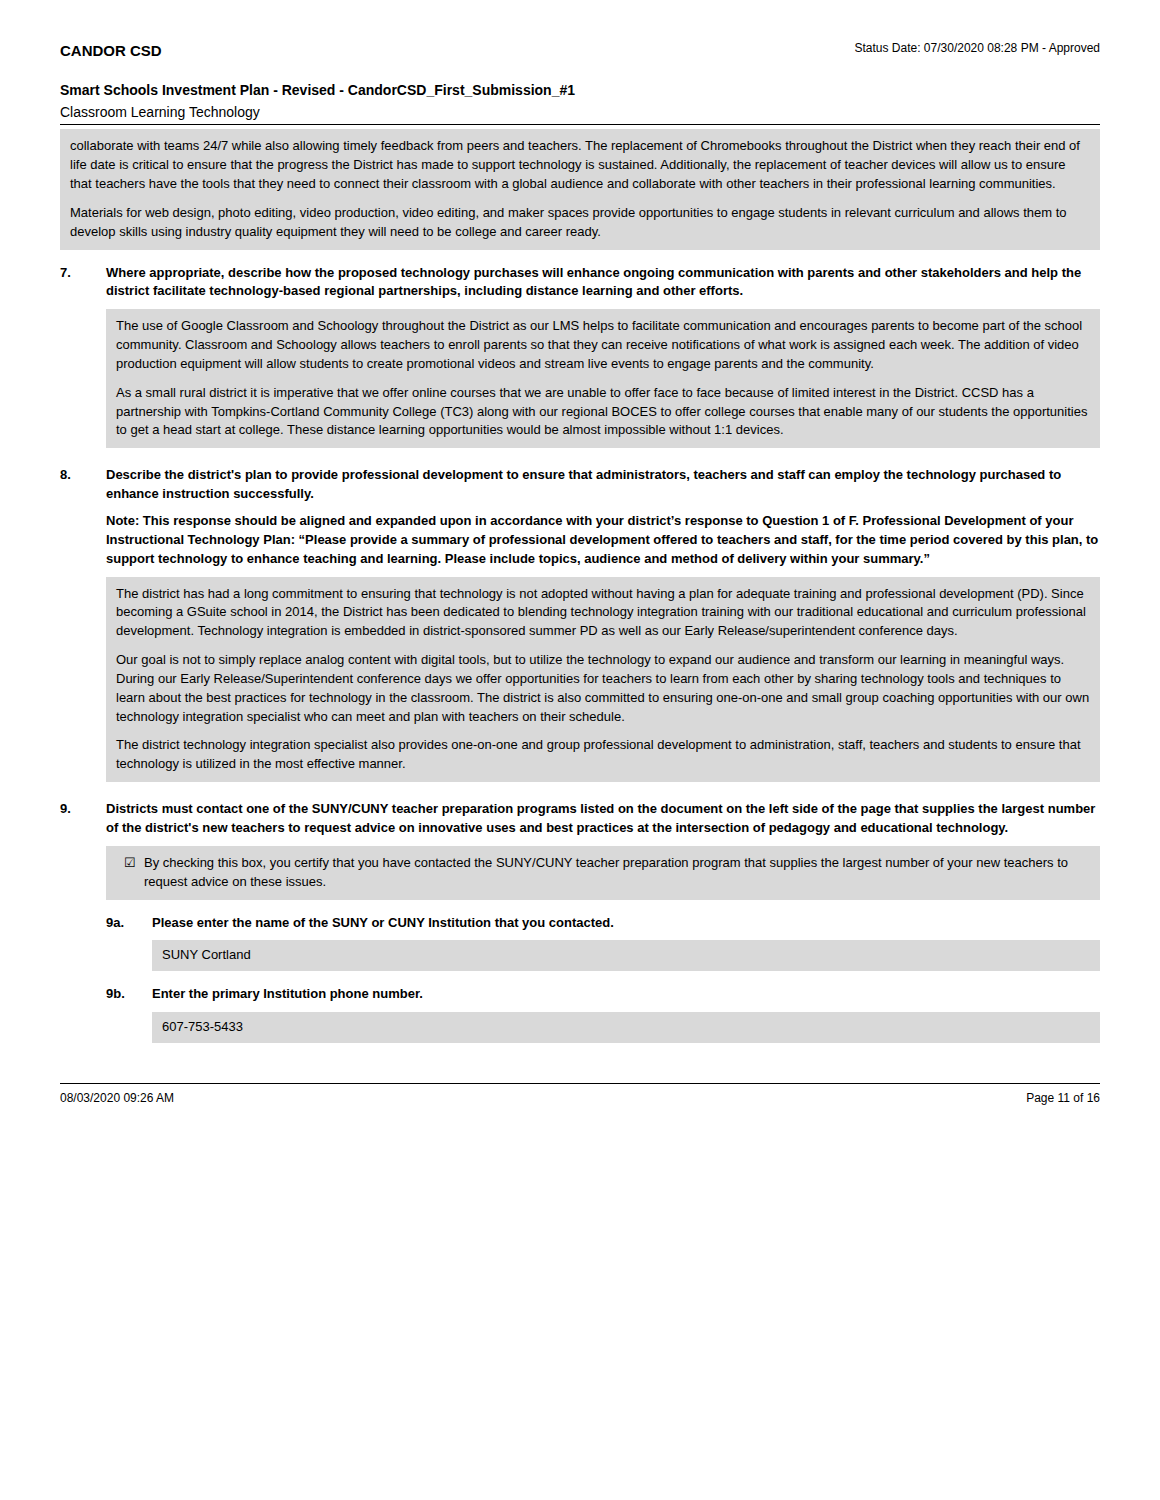CANDOR CSD
Status Date: 07/30/2020 08:28 PM - Approved
Smart Schools Investment Plan - Revised - CandorCSD_First_Submission_#1
Classroom Learning Technology
collaborate with teams 24/7 while also allowing timely feedback from peers and teachers. The replacement of Chromebooks throughout the District when they reach their end of life date is critical to ensure that the progress the District has made to support technology is sustained. Additionally, the replacement of teacher devices will allow us to ensure that teachers have the tools that they need to connect their classroom with a global audience and collaborate with other teachers in their professional learning communities.
Materials for web design, photo editing, video production, video editing, and maker spaces provide opportunities to engage students in relevant curriculum and allows them to develop skills using industry quality equipment they will need to be college and career ready.
7.
Where appropriate, describe how the proposed technology purchases will enhance ongoing communication with parents and other stakeholders and help the district facilitate technology-based regional partnerships, including distance learning and other efforts.
The use of Google Classroom and Schoology throughout the District as our LMS helps to facilitate communication and encourages parents to become part of the school community. Classroom and Schoology allows teachers to enroll parents so that they can receive notifications of what work is assigned each week. The addition of video production equipment will allow students to create promotional videos and stream live events to engage parents and the community.
As a small rural district it is imperative that we offer online courses that we are unable to offer face to face because of limited interest in the District. CCSD has a partnership with Tompkins-Cortland Community College (TC3) along with our regional BOCES to offer college courses that enable many of our students the opportunities to get a head start at college. These distance learning opportunities would be almost impossible without 1:1 devices.
8.
Describe the district's plan to provide professional development to ensure that administrators, teachers and staff can employ the technology purchased to enhance instruction successfully.
Note: This response should be aligned and expanded upon in accordance with your district’s response to Question 1 of F. Professional Development of your Instructional Technology Plan: “Please provide a summary of professional development offered to teachers and staff, for the time period covered by this plan, to support technology to enhance teaching and learning. Please include topics, audience and method of delivery within your summary.”
The district has had a long commitment to ensuring that technology is not adopted without having a plan for adequate training and professional development (PD). Since becoming a GSuite school in 2014, the District has been dedicated to blending technology integration training with our traditional educational and curriculum professional development. Technology integration is embedded in district-sponsored summer PD as well as our Early Release/superintendent conference days.
Our goal is not to simply replace analog content with digital tools, but to utilize the technology to expand our audience and transform our learning in meaningful ways. During our Early Release/Superintendent conference days we offer opportunities for teachers to learn from each other by sharing technology tools and techniques to learn about the best practices for technology in the classroom. The district is also committed to ensuring one-on-one and small group coaching opportunities with our own technology integration specialist who can meet and plan with teachers on their schedule.
The district technology integration specialist also provides one-on-one and group professional development to administration, staff, teachers and students to ensure that technology is utilized in the most effective manner.
9.
Districts must contact one of the SUNY/CUNY teacher preparation programs listed on the document on the left side of the page that supplies the largest number of the district's new teachers to request advice on innovative uses and best practices at the intersection of pedagogy and educational technology.
☑
By checking this box, you certify that you have contacted the SUNY/CUNY teacher preparation program that supplies the largest number of your new teachers to request advice on these issues.
9a.
Please enter the name of the SUNY or CUNY Institution that you contacted.
SUNY Cortland
9b.
Enter the primary Institution phone number.
607-753-5433
08/03/2020 09:26 AM
Page 11 of 16